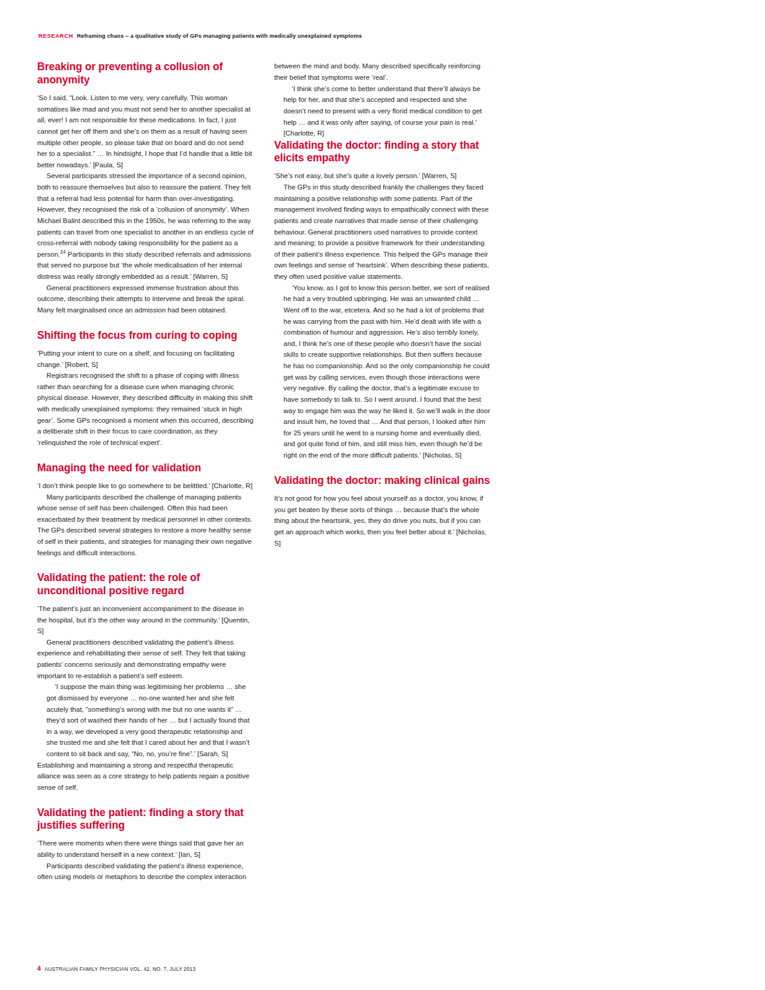RESEARCH Reframing chaos – a qualitative study of GPs managing patients with medically unexplained symptoms
Breaking or preventing a collusion of anonymity
‘So I said, “Look. Listen to me very, very carefully. This woman somatises like mad and you must not send her to another specialist at all, ever! I am not responsible for these medications. In fact, I just cannot get her off them and she’s on them as a result of having seen multiple other people, so please take that on board and do not send her to a specialist.” … In hindsight, I hope that I’d handle that a little bit better nowadays.’ [Paula, S]
Several participants stressed the importance of a second opinion, both to reassure themselves but also to reassure the patient. They felt that a referral had less potential for harm than over-investigating. However, they recognised the risk of a ‘collusion of anonymity’. When Michael Balint described this in the 1950s, he was referring to the way patients can travel from one specialist to another in an endless cycle of cross-referral with nobody taking responsibility for the patient as a person.24 Participants in this study described referrals and admissions that served no purpose but ‘the whole medicalisation of her internal distress was really strongly embedded as a result.’ [Warren, S]
General practitioners expressed immense frustration about this outcome, describing their attempts to intervene and break the spiral. Many felt marginalised once an admission had been obtained.
Shifting the focus from curing to coping
‘Putting your intent to cure on a shelf, and focusing on facilitating change.’ [Robert, S]
Registrars recognised the shift to a phase of coping with illness rather than searching for a disease cure when managing chronic physical disease. However, they described difficulty in making this shift with medically unexplained symptoms: they remained ‘stuck in high gear’. Some GPs recognised a moment when this occurred, describing a deliberate shift in their focus to care coordination, as they ‘relinquished the role of technical expert’.
Managing the need for validation
‘I don’t think people like to go somewhere to be belittled.’ [Charlotte, R]
Many participants described the challenge of managing patients whose sense of self has been challenged. Often this had been exacerbated by their treatment by medical personnel in other contexts. The GPs described several strategies to restore a more healthy sense of self in their patients, and strategies for managing their own negative feelings and difficult interactions.
Validating the patient: the role of unconditional positive regard
‘The patient’s just an inconvenient accompaniment to the disease in the hospital, but it’s the other way around in the community.’ [Quentin, S]
General practitioners described validating the patient’s illness experience and rehabilitating their sense of self. They felt that taking patients’ concerns seriously and demonstrating empathy were important to re-establish a patient’s self esteem.
‘I suppose the main thing was legitimising her problems … she got dismissed by everyone … no-one wanted her and she felt acutely that, “something’s wrong with me but no one wants it” … they’d sort of washed their hands of her … but I actually found that in a way, we developed a very good therapeutic relationship and she trusted me and she felt that I cared about her and that I wasn’t content to sit back and say, “No, no, you’re fine”.’ [Sarah, S]
Establishing and maintaining a strong and respectful therapeutic alliance was seen as a core strategy to help patients regain a positive sense of self.
Validating the patient: finding a story that justifies suffering
‘There were moments when there were things said that gave her an ability to understand herself in a new context.’ [Ian, S]
Participants described validating the patient’s illness experience, often using models or metaphors to describe the complex interaction between the mind and body. Many described specifically reinforcing their belief that symptoms were ‘real’.
‘I think she’s come to better understand that there’ll always be help for her, and that she’s accepted and respected and she doesn’t need to present with a very florid medical condition to get help … and it was only after saying, of course your pain is real.’ [Charlotte, R]
Validating the doctor: finding a story that elicits empathy
‘She’s not easy, but she’s quite a lovely person.’ [Warren, S]
The GPs in this study described frankly the challenges they faced maintaining a positive relationship with some patients. Part of the management involved finding ways to empathically connect with these patients and create narratives that made sense of their challenging behaviour. General practitioners used narratives to provide context and meaning; to provide a positive framework for their understanding of their patient’s illness experience. This helped the GPs manage their own feelings and sense of ‘heartsink’. When describing these patients, they often used positive value statements.
‘You know, as I got to know this person better, we sort of realised he had a very troubled upbringing. He was an unwanted child … Went off to the war, etcetera. And so he had a lot of problems that he was carrying from the past with him. He’d dealt with life with a combination of humour and aggression. He’s also terribly lonely, and, I think he’s one of these people who doesn’t have the social skills to create supportive relationships. But then suffers because he has no companionship. And so the only companionship he could get was by calling services, even though those interactions were very negative. By calling the doctor, that’s a legitimate excuse to have somebody to talk to. So I went around. I found that the best way to engage him was the way he liked it. So we’ll walk in the door and insult him, he loved that … And that person, I looked after him for 25 years until he went to a nursing home and eventually died, and got quite fond of him, and still miss him, even though he’d be right on the end of the more difficult patients.’ [Nicholas, S]
Validating the doctor: making clinical gains
It’s not good for how you feel about yourself as a doctor, you know, if you get beaten by these sorts of things … because that’s the whole thing about the heartsink, yes, they do drive you nuts, but if you can get an approach which works, then you feel better about it.’ [Nicholas, S]
4 AUSTRALIAN FAMILY PHYSICIAN VOL. 42, NO. 7, JULY 2013